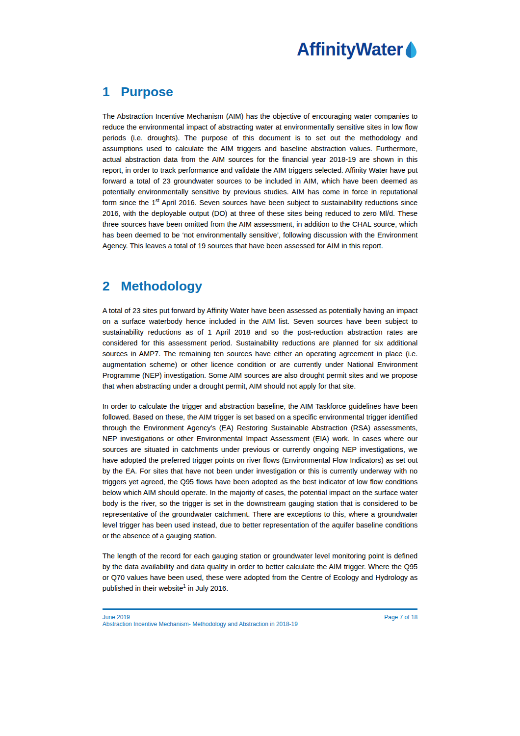Affinity Water
1 Purpose
The Abstraction Incentive Mechanism (AIM) has the objective of encouraging water companies to reduce the environmental impact of abstracting water at environmentally sensitive sites in low flow periods (i.e. droughts). The purpose of this document is to set out the methodology and assumptions used to calculate the AIM triggers and baseline abstraction values. Furthermore, actual abstraction data from the AIM sources for the financial year 2018-19 are shown in this report, in order to track performance and validate the AIM triggers selected. Affinity Water have put forward a total of 23 groundwater sources to be included in AIM, which have been deemed as potentially environmentally sensitive by previous studies. AIM has come in force in reputational form since the 1st April 2016. Seven sources have been subject to sustainability reductions since 2016, with the deployable output (DO) at three of these sites being reduced to zero Ml/d. These three sources have been omitted from the AIM assessment, in addition to the CHAL source, which has been deemed to be ‘not environmentally sensitive’, following discussion with the Environment Agency. This leaves a total of 19 sources that have been assessed for AIM in this report.
2 Methodology
A total of 23 sites put forward by Affinity Water have been assessed as potentially having an impact on a surface waterbody hence included in the AIM list. Seven sources have been subject to sustainability reductions as of 1 April 2018 and so the post-reduction abstraction rates are considered for this assessment period. Sustainability reductions are planned for six additional sources in AMP7. The remaining ten sources have either an operating agreement in place (i.e. augmentation scheme) or other licence condition or are currently under National Environment Programme (NEP) investigation. Some AIM sources are also drought permit sites and we propose that when abstracting under a drought permit, AIM should not apply for that site.
In order to calculate the trigger and abstraction baseline, the AIM Taskforce guidelines have been followed. Based on these, the AIM trigger is set based on a specific environmental trigger identified through the Environment Agency’s (EA) Restoring Sustainable Abstraction (RSA) assessments, NEP investigations or other Environmental Impact Assessment (EIA) work. In cases where our sources are situated in catchments under previous or currently ongoing NEP investigations, we have adopted the preferred trigger points on river flows (Environmental Flow Indicators) as set out by the EA. For sites that have not been under investigation or this is currently underway with no triggers yet agreed, the Q95 flows have been adopted as the best indicator of low flow conditions below which AIM should operate. In the majority of cases, the potential impact on the surface water body is the river, so the trigger is set in the downstream gauging station that is considered to be representative of the groundwater catchment. There are exceptions to this, where a groundwater level trigger has been used instead, due to better representation of the aquifer baseline conditions or the absence of a gauging station.
The length of the record for each gauging station or groundwater level monitoring point is defined by the data availability and data quality in order to better calculate the AIM trigger. Where the Q95 or Q70 values have been used, these were adopted from the Centre of Ecology and Hydrology as published in their website1 in July 2016.
June 2019
Abstraction Incentive Mechanism- Methodology and Abstraction in 2018-19
Page 7 of 18